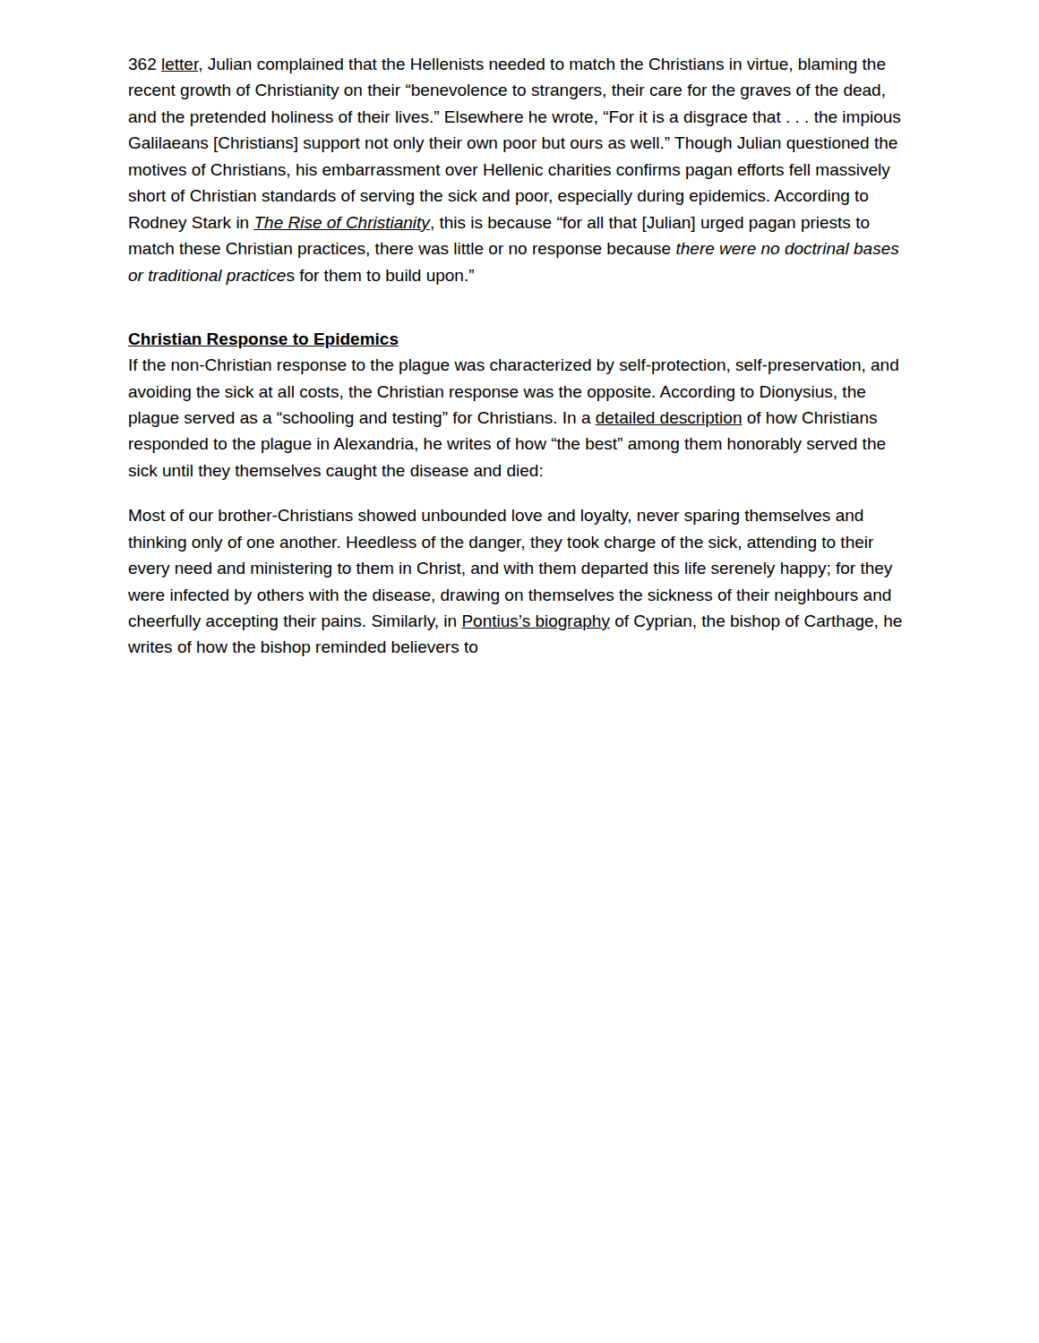362 letter, Julian complained that the Hellenists needed to match the Christians in virtue, blaming the recent growth of Christianity on their “benevolence to strangers, their care for the graves of the dead, and the pretended holiness of their lives.” Elsewhere he wrote, “For it is a disgrace that . . . the impious Galilaeans [Christians] support not only their own poor but ours as well.” Though Julian questioned the motives of Christians, his embarrassment over Hellenic charities confirms pagan efforts fell massively short of Christian standards of serving the sick and poor, especially during epidemics. According to Rodney Stark in The Rise of Christianity, this is because “for all that [Julian] urged pagan priests to match these Christian practices, there was little or no response because there were no doctrinal bases or traditional practices for them to build upon.”
Christian Response to Epidemics
If the non-Christian response to the plague was characterized by self-protection, self-preservation, and avoiding the sick at all costs, the Christian response was the opposite. According to Dionysius, the plague served as a “schooling and testing” for Christians. In a detailed description of how Christians responded to the plague in Alexandria, he writes of how “the best” among them honorably served the sick until they themselves caught the disease and died:
Most of our brother-Christians showed unbounded love and loyalty, never sparing themselves and thinking only of one another. Heedless of the danger, they took charge of the sick, attending to their every need and ministering to them in Christ, and with them departed this life serenely happy; for they were infected by others with the disease, drawing on themselves the sickness of their neighbours and cheerfully accepting their pains. Similarly, in Pontius’s biography of Cyprian, the bishop of Carthage, he writes of how the bishop reminded believers to